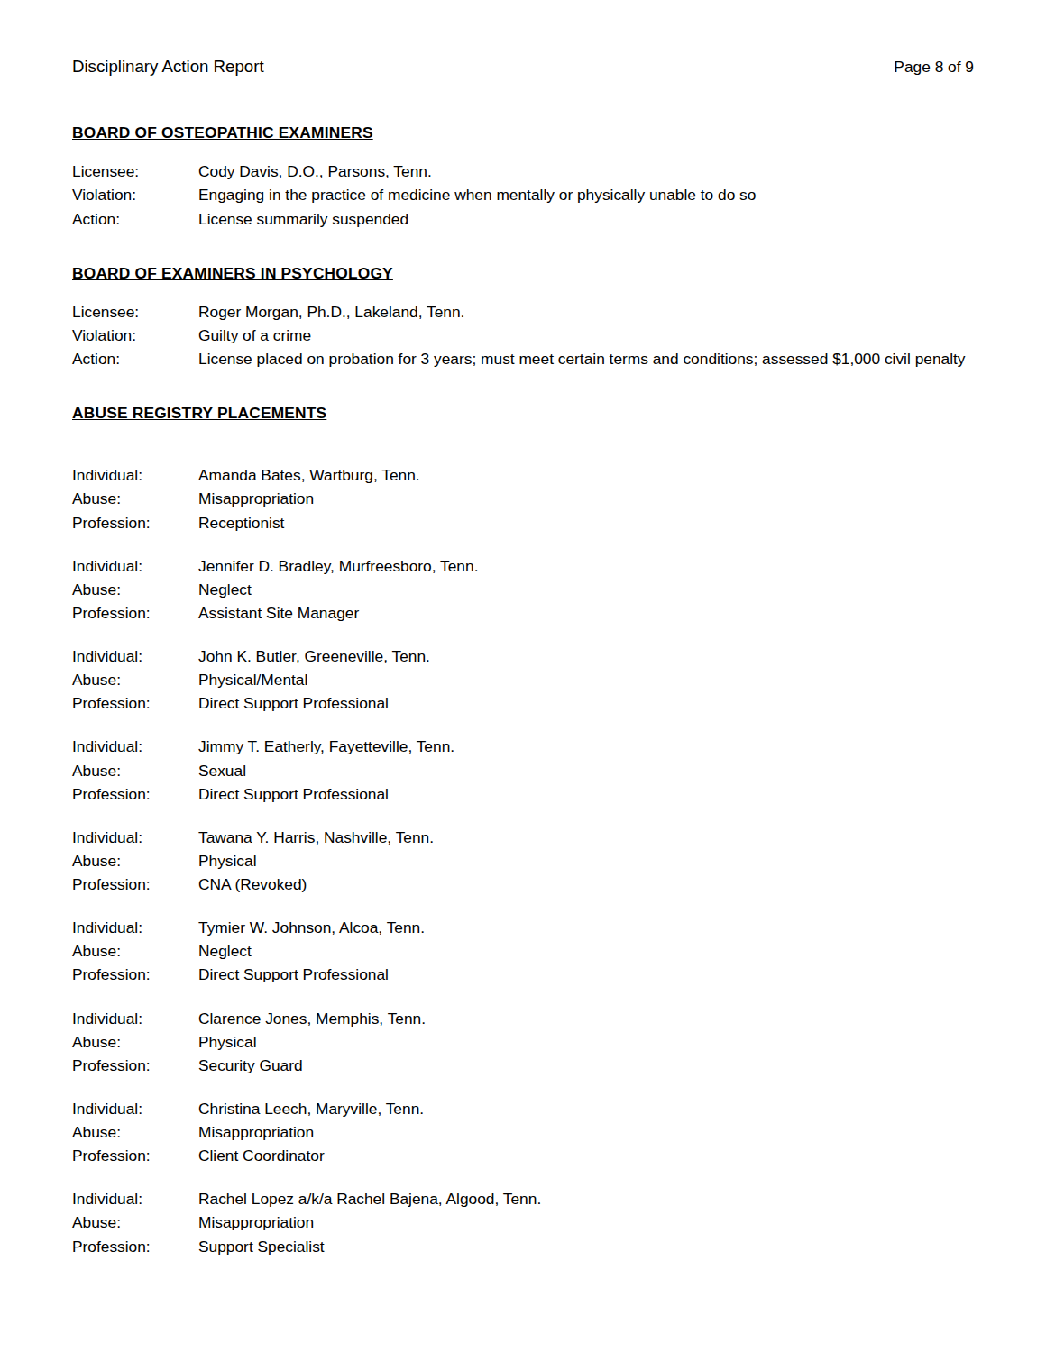Disciplinary Action Report Page 8 of 9
BOARD OF OSTEOPATHIC EXAMINERS
| Licensee: | Cody Davis, D.O., Parsons, Tenn. |
| Violation: | Engaging in the practice of medicine when mentally or physically unable to do so |
| Action: | License summarily suspended |
BOARD OF EXAMINERS IN PSYCHOLOGY
| Licensee: | Roger Morgan, Ph.D., Lakeland, Tenn. |
| Violation: | Guilty of a crime |
| Action: | License placed on probation for 3 years; must meet certain terms and conditions; assessed $1,000 civil penalty |
ABUSE REGISTRY PLACEMENTS
| Individual: | Amanda Bates, Wartburg, Tenn. |
| Abuse: | Misappropriation |
| Profession: | Receptionist |
| Individual: | Jennifer D. Bradley, Murfreesboro, Tenn. |
| Abuse: | Neglect |
| Profession: | Assistant Site Manager |
| Individual: | John K. Butler, Greeneville, Tenn. |
| Abuse: | Physical/Mental |
| Profession: | Direct Support Professional |
| Individual: | Jimmy T. Eatherly, Fayetteville, Tenn. |
| Abuse: | Sexual |
| Profession: | Direct Support Professional |
| Individual: | Tawana Y. Harris, Nashville, Tenn. |
| Abuse: | Physical |
| Profession: | CNA (Revoked) |
| Individual: | Tymier W. Johnson, Alcoa, Tenn. |
| Abuse: | Neglect |
| Profession: | Direct Support Professional |
| Individual: | Clarence Jones, Memphis, Tenn. |
| Abuse: | Physical |
| Profession: | Security Guard |
| Individual: | Christina Leech, Maryville, Tenn. |
| Abuse: | Misappropriation |
| Profession: | Client Coordinator |
| Individual: | Rachel Lopez a/k/a Rachel Bajena, Algood, Tenn. |
| Abuse: | Misappropriation |
| Profession: | Support Specialist |